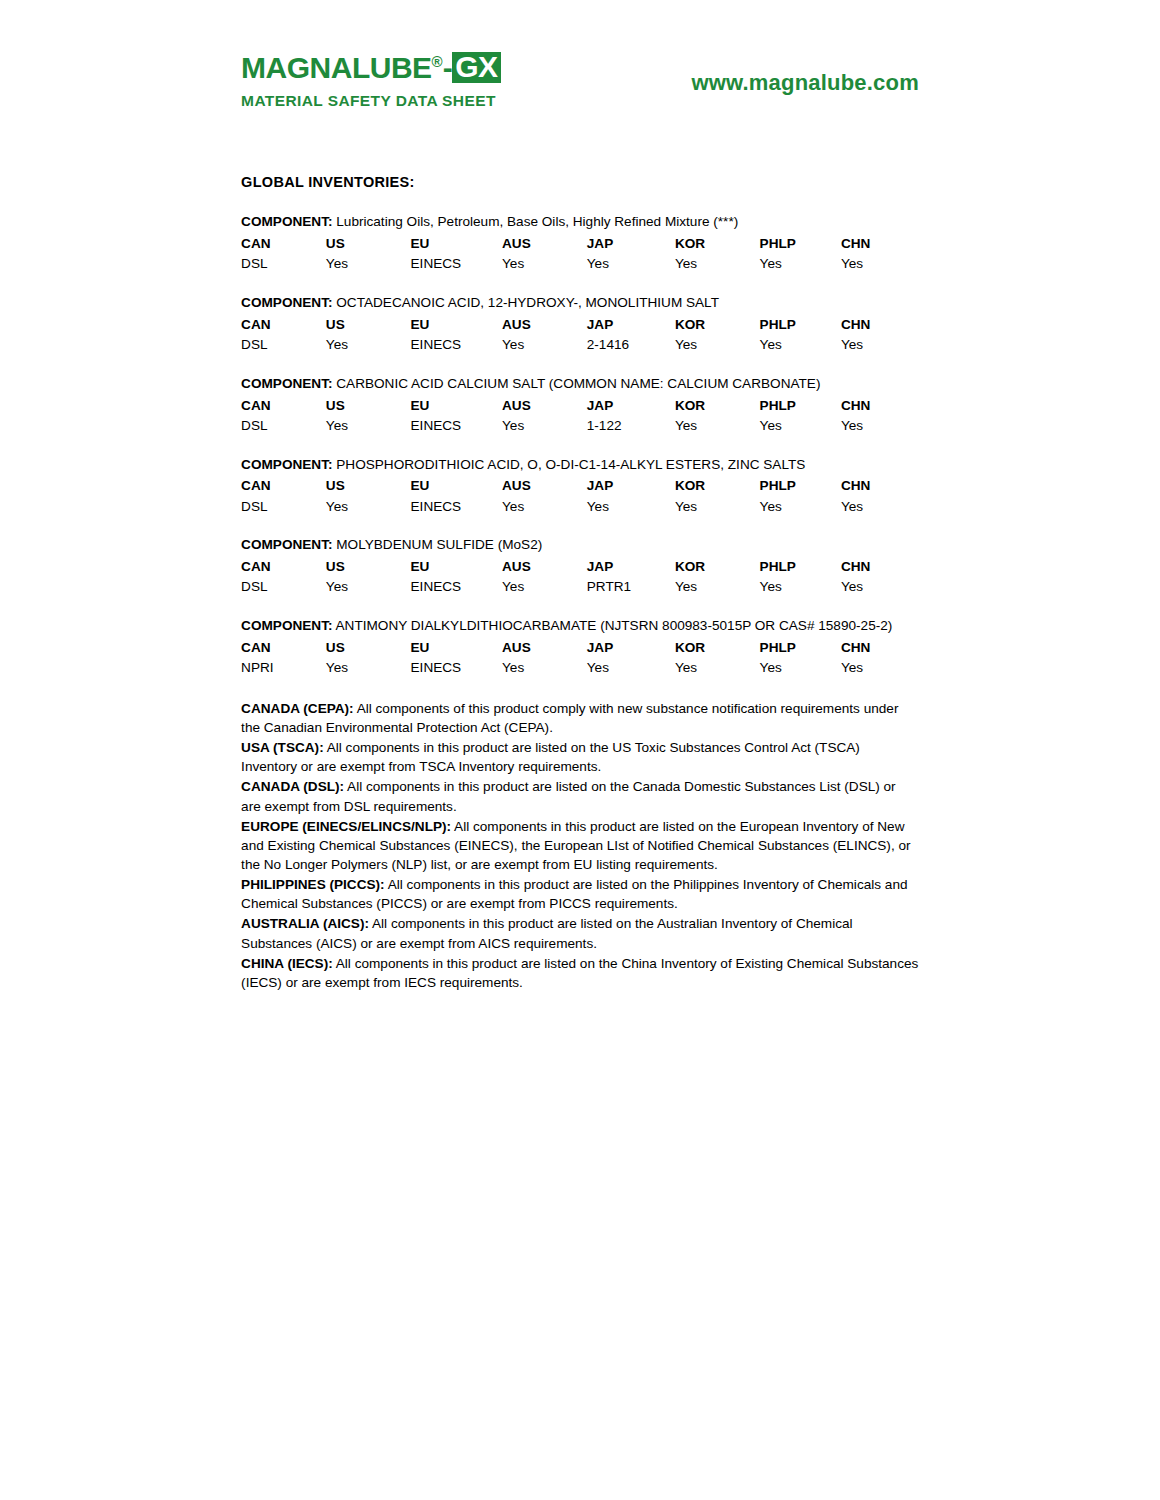MAGNALUBE®-GX
MATERIAL SAFETY DATA SHEET
www.magnalube.com
GLOBAL INVENTORIES:
COMPONENT: Lubricating Oils, Petroleum, Base Oils, Highly Refined Mixture (***)
| CAN | US | EU | AUS | JAP | KOR | PHLP | CHN |
| --- | --- | --- | --- | --- | --- | --- | --- |
| DSL | Yes | EINECS | Yes | Yes | Yes | Yes | Yes |
COMPONENT: OCTADECANOIC ACID, 12-HYDROXY-, MONOLITHIUM SALT
| CAN | US | EU | AUS | JAP | KOR | PHLP | CHN |
| --- | --- | --- | --- | --- | --- | --- | --- |
| DSL | Yes | EINECS | Yes | 2-1416 | Yes | Yes | Yes |
COMPONENT: CARBONIC ACID CALCIUM SALT (COMMON NAME: CALCIUM CARBONATE)
| CAN | US | EU | AUS | JAP | KOR | PHLP | CHN |
| --- | --- | --- | --- | --- | --- | --- | --- |
| DSL | Yes | EINECS | Yes | 1-122 | Yes | Yes | Yes |
COMPONENT: PHOSPHORODITHIOIC ACID, O, O-DI-C1-14-ALKYL ESTERS, ZINC SALTS
| CAN | US | EU | AUS | JAP | KOR | PHLP | CHN |
| --- | --- | --- | --- | --- | --- | --- | --- |
| DSL | Yes | EINECS | Yes | Yes | Yes | Yes | Yes |
COMPONENT: MOLYBDENUM SULFIDE (MoS2)
| CAN | US | EU | AUS | JAP | KOR | PHLP | CHN |
| --- | --- | --- | --- | --- | --- | --- | --- |
| DSL | Yes | EINECS | Yes | PRTR1 | Yes | Yes | Yes |
COMPONENT: ANTIMONY DIALKYLDITHIOCARBAMATE (NJTSRN 800983-5015P OR CAS# 15890-25-2)
| CAN | US | EU | AUS | JAP | KOR | PHLP | CHN |
| --- | --- | --- | --- | --- | --- | --- | --- |
| NPRI | Yes | EINECS | Yes | Yes | Yes | Yes | Yes |
CANADA (CEPA): All components of this product comply with new substance notification requirements under the Canadian Environmental Protection Act (CEPA).
USA (TSCA): All components in this product are listed on the US Toxic Substances Control Act (TSCA) Inventory or are exempt from TSCA Inventory requirements.
CANADA (DSL): All components in this product are listed on the Canada Domestic Substances List (DSL) or are exempt from DSL requirements.
EUROPE (EINECS/ELINCS/NLP): All components in this product are listed on the European Inventory of New and Existing Chemical Substances (EINECS), the European LIst of Notified Chemical Substances (ELINCS), or the No Longer Polymers (NLP) list, or are exempt from EU listing requirements.
PHILIPPINES (PICCS): All components in this product are listed on the Philippines Inventory of Chemicals and Chemical Substances (PICCS) or are exempt from PICCS requirements.
AUSTRALIA (AICS): All components in this product are listed on the Australian Inventory of Chemical Substances (AICS) or are exempt from AICS requirements.
CHINA (IECS): All components in this product are listed on the China Inventory of Existing Chemical Substances (IECS) or are exempt from IECS requirements.